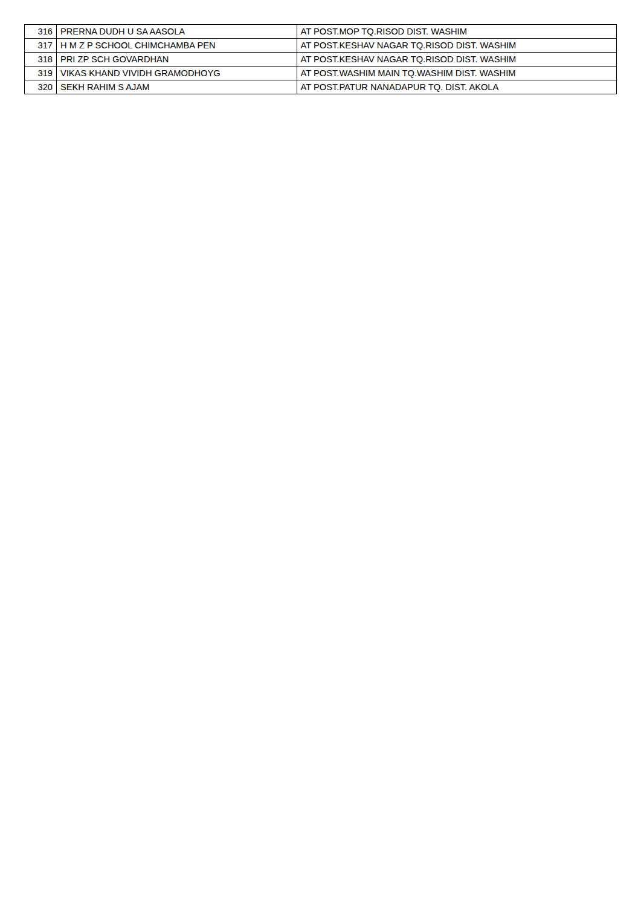| 316 | PRERNA DUDH U SA AASOLA | AT POST.MOP TQ.RISOD DIST. WASHIM |
| 317 | H M Z P SCHOOL CHIMCHAMBA PEN | AT POST.KESHAV NAGAR TQ.RISOD DIST. WASHIM |
| 318 | PRI ZP SCH GOVARDHAN | AT POST.KESHAV NAGAR TQ.RISOD DIST. WASHIM |
| 319 | VIKAS KHAND VIVIDH GRAMODHOYG | AT POST.WASHIM MAIN TQ.WASHIM DIST. WASHIM |
| 320 | SEKH RAHIM S AJAM | AT POST.PATUR NANADAPUR TQ. DIST. AKOLA |